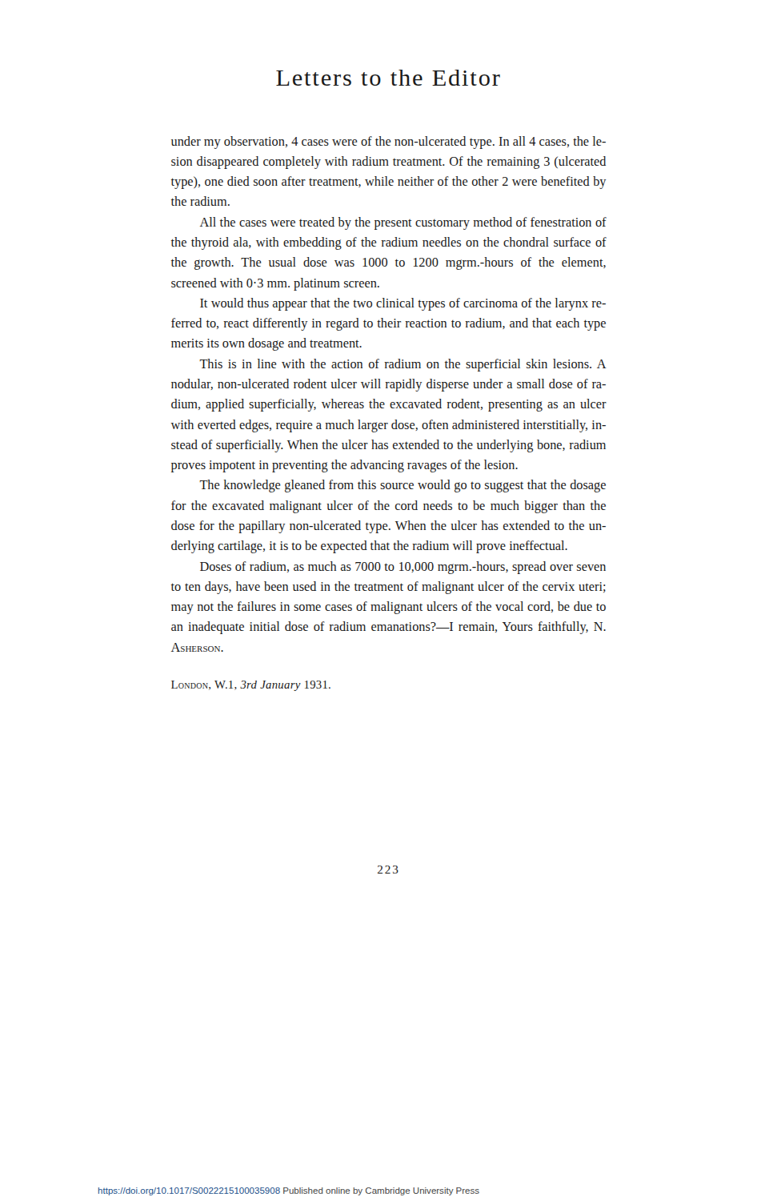Letters to the Editor
under my observation, 4 cases were of the non-ulcerated type. In all 4 cases, the lesion disappeared completely with radium treatment. Of the remaining 3 (ulcerated type), one died soon after treatment, while neither of the other 2 were benefited by the radium.
All the cases were treated by the present customary method of fenestration of the thyroid ala, with embedding of the radium needles on the chondral surface of the growth. The usual dose was 1000 to 1200 mgrm.-hours of the element, screened with 0·3 mm. platinum screen.
It would thus appear that the two clinical types of carcinoma of the larynx referred to, react differently in regard to their reaction to radium, and that each type merits its own dosage and treatment.
This is in line with the action of radium on the superficial skin lesions. A nodular, non-ulcerated rodent ulcer will rapidly disperse under a small dose of radium, applied superficially, whereas the excavated rodent, presenting as an ulcer with everted edges, require a much larger dose, often administered interstitially, instead of superficially. When the ulcer has extended to the underlying bone, radium proves impotent in preventing the advancing ravages of the lesion.
The knowledge gleaned from this source would go to suggest that the dosage for the excavated malignant ulcer of the cord needs to be much bigger than the dose for the papillary non-ulcerated type. When the ulcer has extended to the underlying cartilage, it is to be expected that the radium will prove ineffectual.
Doses of radium, as much as 7000 to 10,000 mgrm.-hours, spread over seven to ten days, have been used in the treatment of malignant ulcer of the cervix uteri; may not the failures in some cases of malignant ulcers of the vocal cord, be due to an inadequate initial dose of radium emanations?—I remain, Yours faithfully, N. Asherson.
London, W.1, 3rd January 1931.
223
https://doi.org/10.1017/S0022215100035908 Published online by Cambridge University Press